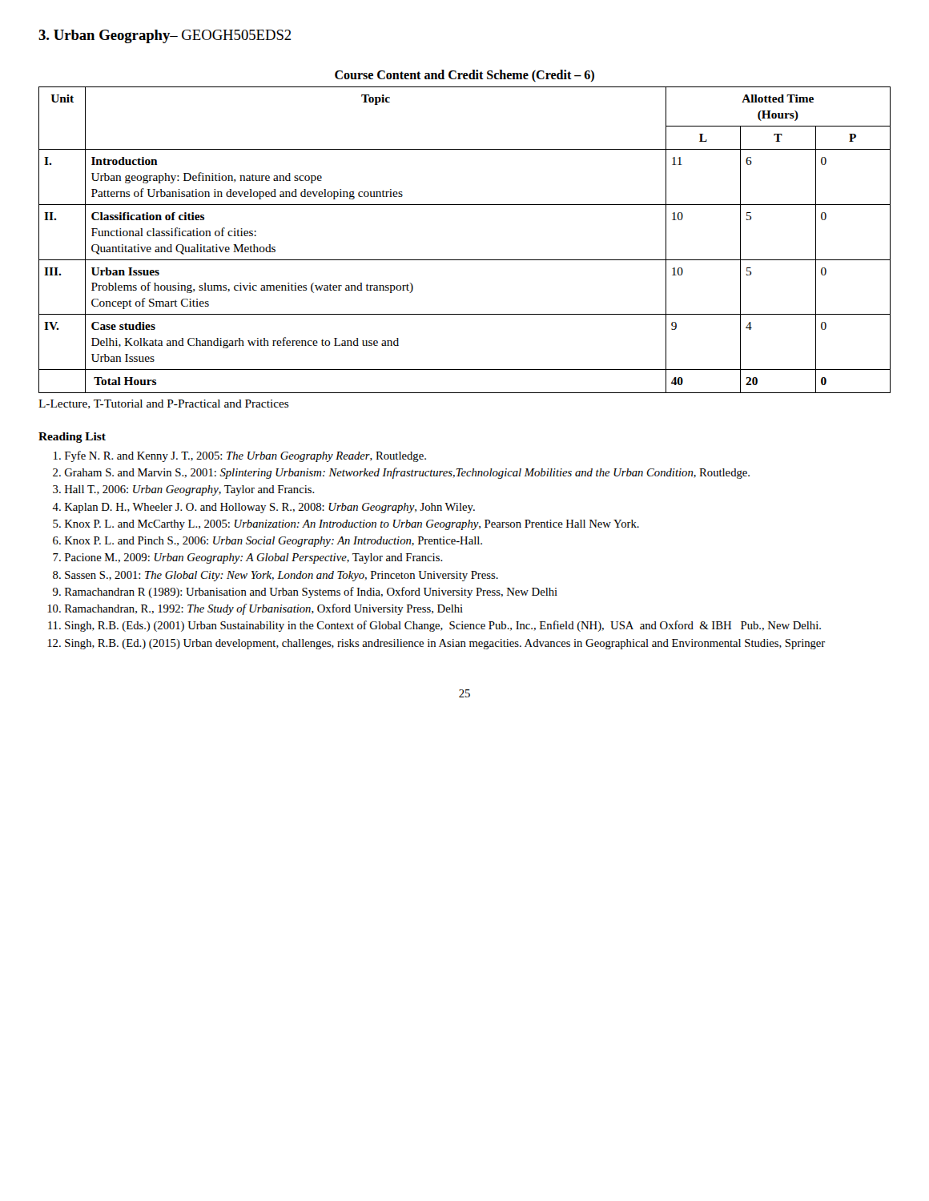3. Urban Geography– GEOGH505EDS2
Course Content and Credit Scheme (Credit – 6)
| Unit | Topic | Allotted Time (Hours) |
| --- | --- | --- |
| L | T | P |
| I. | Introduction Urban geography: Definition, nature and scope Patterns of Urbanisation in developed and developing countries | 11 | 6 | 0 |
| II. | Classification of cities Functional classification of cities: Quantitative and Qualitative Methods | 10 | 5 | 0 |
| III. | Urban Issues Problems of housing, slums, civic amenities (water and transport) Concept of Smart Cities | 10 | 5 | 0 |
| IV. | Case studies Delhi, Kolkata and Chandigarh with reference to Land use and Urban Issues | 9 | 4 | 0 |
| | Total Hours | 40 | 20 | 0 |
L-Lecture, T-Tutorial and P-Practical and Practices
Reading List
Fyfe N. R. and Kenny J. T., 2005: The Urban Geography Reader, Routledge.
Graham S. and Marvin S., 2001: Splintering Urbanism: Networked Infrastructures,Technological Mobilities and the Urban Condition, Routledge.
Hall T., 2006: Urban Geography, Taylor and Francis.
Kaplan D. H., Wheeler J. O. and Holloway S. R., 2008: Urban Geography, John Wiley.
Knox P. L. and McCarthy L., 2005: Urbanization: An Introduction to Urban Geography, Pearson Prentice Hall New York.
Knox P. L. and Pinch S., 2006: Urban Social Geography: An Introduction, Prentice-Hall.
Pacione M., 2009: Urban Geography: A Global Perspective, Taylor and Francis.
Sassen S., 2001: The Global City: New York, London and Tokyo, Princeton University Press.
Ramachandran R (1989): Urbanisation and Urban Systems of India, Oxford University Press, New Delhi
Ramachandran, R., 1992: The Study of Urbanisation, Oxford University Press, Delhi
Singh, R.B. (Eds.) (2001) Urban Sustainability in the Context of Global Change, Science Pub., Inc., Enfield (NH), USA and Oxford & IBH Pub., New Delhi.
Singh, R.B. (Ed.) (2015) Urban development, challenges, risks andresilience in Asian megacities. Advances in Geographical and Environmental Studies, Springer
25